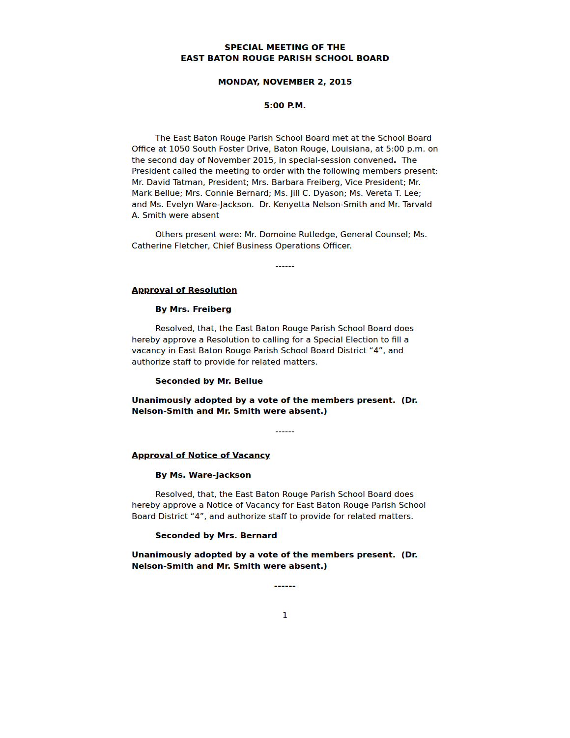SPECIAL MEETING OF THE
EAST BATON ROUGE PARISH SCHOOL BOARD
MONDAY, NOVEMBER 2, 2015
5:00 P.M.
The East Baton Rouge Parish School Board met at the School Board Office at 1050 South Foster Drive, Baton Rouge, Louisiana, at 5:00 p.m. on the second day of November 2015, in special-session convened. The President called the meeting to order with the following members present: Mr. David Tatman, President; Mrs. Barbara Freiberg, Vice President; Mr. Mark Bellue; Mrs. Connie Bernard; Ms. Jill C. Dyason; Ms. Vereta T. Lee; and Ms. Evelyn Ware-Jackson. Dr. Kenyetta Nelson-Smith and Mr. Tarvald A. Smith were absent
Others present were: Mr. Domoine Rutledge, General Counsel; Ms. Catherine Fletcher, Chief Business Operations Officer.
------
Approval of Resolution
By Mrs. Freiberg
Resolved, that, the East Baton Rouge Parish School Board does hereby approve a Resolution to calling for a Special Election to fill a vacancy in East Baton Rouge Parish School Board District “4”, and authorize staff to provide for related matters.
Seconded by Mr. Bellue
Unanimously adopted by a vote of the members present. (Dr. Nelson-Smith and Mr. Smith were absent.)
------
Approval of Notice of Vacancy
By Ms. Ware-Jackson
Resolved, that, the East Baton Rouge Parish School Board does hereby approve a Notice of Vacancy for East Baton Rouge Parish School Board District “4”, and authorize staff to provide for related matters.
Seconded by Mrs. Bernard
Unanimously adopted by a vote of the members present. (Dr. Nelson-Smith and Mr. Smith were absent.)
------
1